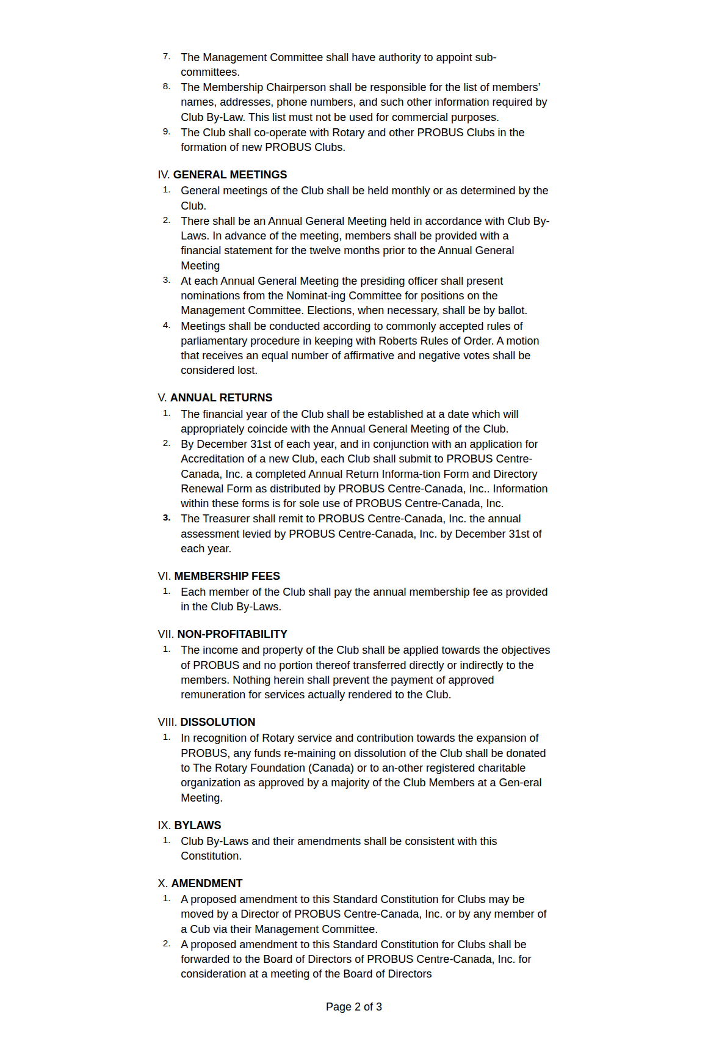The Management Committee shall have authority to appoint sub-committees.
The Membership Chairperson shall be responsible for the list of members’ names, addresses, phone numbers, and such other information required by Club By-Law. This list must not be used for commercial purposes.
The Club shall co-operate with Rotary and other PROBUS Clubs in the formation of new PROBUS Clubs.
IV. GENERAL MEETINGS
General meetings of the Club shall be held monthly or as determined by the Club.
There shall be an Annual General Meeting held in accordance with Club By-Laws. In advance of the meeting, members shall be provided with a financial statement for the twelve months prior to the Annual General Meeting
At each Annual General Meeting the presiding officer shall present nominations from the Nominat-ing Committee for positions on the Management Committee. Elections, when necessary, shall be by ballot.
Meetings shall be conducted according to commonly accepted rules of parliamentary procedure in keeping with Roberts Rules of Order. A motion that receives an equal number of affirmative and negative votes shall be considered lost.
V. ANNUAL RETURNS
The financial year of the Club shall be established at a date which will appropriately coincide with the Annual General Meeting of the Club.
By December 31st of each year, and in conjunction with an application for Accreditation of a new Club, each Club shall submit to PROBUS Centre-Canada, Inc. a completed Annual Return Informa-tion Form and Directory Renewal Form as distributed by PROBUS Centre-Canada, Inc.. Information within these forms is for sole use of PROBUS Centre-Canada, Inc.
The Treasurer shall remit to PROBUS Centre-Canada, Inc. the annual assessment levied by PROBUS Centre-Canada, Inc. by December 31st of each year.
VI. MEMBERSHIP FEES
Each member of the Club shall pay the annual membership fee as provided in the Club By-Laws.
VII. NON-PROFITABILITY
The income and property of the Club shall be applied towards the objectives of PROBUS and no portion thereof transferred directly or indirectly to the members. Nothing herein shall prevent the payment of approved remuneration for services actually rendered to the Club.
VIII. DISSOLUTION
In recognition of Rotary service and contribution towards the expansion of PROBUS, any funds re-maining on dissolution of the Club shall be donated to The Rotary Foundation (Canada) or to an-other registered charitable organization as approved by a majority of the Club Members at a Gen-eral Meeting.
IX. BYLAWS
Club By-Laws and their amendments shall be consistent with this Constitution.
X. AMENDMENT
A proposed amendment to this Standard Constitution for Clubs may be moved by a Director of PROBUS Centre-Canada, Inc. or by any member of a Cub via their Management Committee.
A proposed amendment to this Standard Constitution for Clubs shall be forwarded to the Board of Directors of PROBUS Centre-Canada, Inc. for consideration at a meeting of the Board of Directors
Page 2 of 3